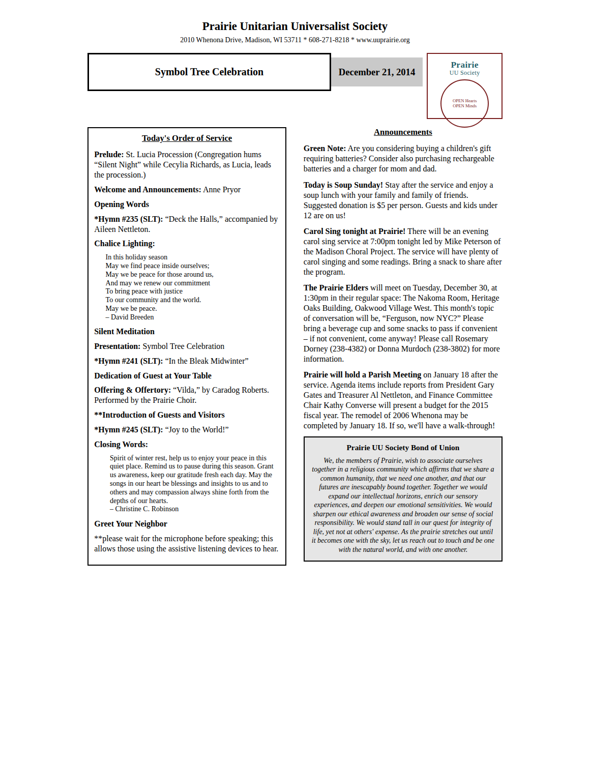Prairie Unitarian Universalist Society
2010 Whenona Drive, Madison, WI 53711 * 608-271-8218 * www.uuprairie.org
Symbol Tree Celebration
December 21, 2014
PrairieUU Society
OPEN Hearts OPEN Minds
Today's Order of Service
Prelude: St. Lucia Procession (Congregation hums “Silent Night” while Cecylia Richards, as Lucia, leads the procession.)
Welcome and Announcements: Anne Pryor
Opening Words
*Hymn #235 (SLT): “Deck the Halls,” accompanied by Aileen Nettleton.
Chalice Lighting:
In this holiday season
May we find peace inside ourselves;
May we be peace for those around us,
And may we renew our commitment
To bring peace with justice
To our community and the world.
May we be peace.
– David Breeden
Silent Meditation
Presentation: Symbol Tree Celebration
*Hymn #241 (SLT): “In the Bleak Midwinter”
Dedication of Guest at Your Table
Offering & Offertory: “Vilda,” by Caradog Roberts. Performed by the Prairie Choir.
**Introduction of Guests and Visitors
*Hymn #245 (SLT): “Joy to the World!”
Closing Words:
Spirit of winter rest, help us to enjoy your peace in this quiet place. Remind us to pause during this season. Grant us awareness, keep our gratitude fresh each day. May the songs in our heart be blessings and insights to us and to others and may compassion always shine forth from the depths of our hearts.
– Christine C. Robinson
Greet Your Neighbor
**please wait for the microphone before speaking; this allows those using the assistive listening devices to hear.
Announcements
Green Note: Are you considering buying a children's gift requiring batteries? Consider also purchasing rechargeable batteries and a charger for mom and dad.
Today is Soup Sunday! Stay after the service and enjoy a soup lunch with your family and family of friends. Suggested donation is $5 per person. Guests and kids under 12 are on us!
Carol Sing tonight at Prairie! There will be an evening carol sing service at 7:00pm tonight led by Mike Peterson of the Madison Choral Project. The service will have plenty of carol singing and some readings. Bring a snack to share after the program.
The Prairie Elders will meet on Tuesday, December 30, at 1:30pm in their regular space: The Nakoma Room, Heritage Oaks Building, Oakwood Village West. This month's topic of conversation will be, “Ferguson, now NYC?” Please bring a beverage cup and some snacks to pass if convenient – if not convenient, come anyway! Please call Rosemary Dorney (238-4382) or Donna Murdoch (238-3802) for more information.
Prairie will hold a Parish Meeting on January 18 after the service. Agenda items include reports from President Gary Gates and Treasurer Al Nettleton, and Finance Committee Chair Kathy Converse will present a budget for the 2015 fiscal year. The remodel of 2006 Whenona may be completed by January 18. If so, we'll have a walk-through!
Prairie UU Society Bond of Union
We, the members of Prairie, wish to associate ourselves together in a religious community which affirms that we share a common humanity, that we need one another, and that our futures are inescapably bound together. Together we would expand our intellectual horizons, enrich our sensory experiences, and deepen our emotional sensitivities. We would sharpen our ethical awareness and broaden our sense of social responsibility. We would stand tall in our quest for integrity of life, yet not at others' expense. As the prairie stretches out until it becomes one with the sky, let us reach out to touch and be one with the natural world, and with one another.